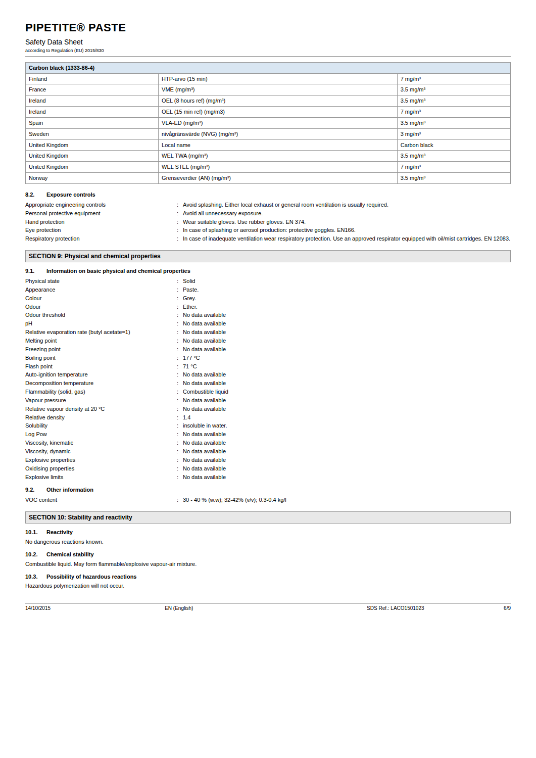PIPETITE® PASTE
Safety Data Sheet
according to Regulation (EU) 2015/830
| Carbon black (1333-86-4) |
| Finland | HTP-arvo (15 min) | 7 mg/m³ |
| France | VME (mg/m³) | 3.5 mg/m³ |
| Ireland | OEL (8 hours ref) (mg/m³) | 3.5 mg/m³ |
| Ireland | OEL (15 min ref) (mg/m3) | 7 mg/m³ |
| Spain | VLA-ED (mg/m³) | 3.5 mg/m³ |
| Sweden | nivågränsvärde (NVG) (mg/m³) | 3 mg/m³ |
| United Kingdom | Local name | Carbon black |
| United Kingdom | WEL TWA (mg/m³) | 3.5 mg/m³ |
| United Kingdom | WEL STEL (mg/m³) | 7 mg/m³ |
| Norway | Grenseverdier (AN) (mg/m³) | 3.5 mg/m³ |
8.2. Exposure controls
| Appropriate engineering controls | : | Avoid splashing. Either local exhaust or general room ventilation is usually required. |
| Personal protective equipment | : | Avoid all unnecessary exposure. |
| Hand protection | : | Wear suitable gloves. Use rubber gloves. EN 374. |
| Eye protection | : | In case of splashing or aerosol production: protective goggles. EN166. |
| Respiratory protection | : | In case of inadequate ventilation wear respiratory protection. Use an approved respirator equipped with oil/mist cartridges. EN 12083. |
SECTION 9: Physical and chemical properties
9.1. Information on basic physical and chemical properties
| Physical state | : | Solid |
| Appearance | : | Paste. |
| Colour | : | Grey. |
| Odour | : | Ether. |
| Odour threshold | : | No data available |
| pH | : | No data available |
| Relative evaporation rate (butyl acetate=1) | : | No data available |
| Melting point | : | No data available |
| Freezing point | : | No data available |
| Boiling point | : | 177 °C |
| Flash point | : | 71 °C |
| Auto-ignition temperature | : | No data available |
| Decomposition temperature | : | No data available |
| Flammability (solid, gas) | : | Combustible liquid |
| Vapour pressure | : | No data available |
| Relative vapour density at 20 °C | : | No data available |
| Relative density | : | 1.4 |
| Solubility | : | insoluble in water. |
| Log Pow | : | No data available |
| Viscosity, kinematic | : | No data available |
| Viscosity, dynamic | : | No data available |
| Explosive properties | : | No data available |
| Oxidising properties | : | No data available |
| Explosive limits | : | No data available |
9.2. Other information
| VOC content | : | 30 - 40 % (w.w); 32-42% (v/v); 0.3-0.4 kg/l |
SECTION 10: Stability and reactivity
10.1. Reactivity
No dangerous reactions known.
10.2. Chemical stability
Combustible liquid. May form flammable/explosive vapour-air mixture.
10.3. Possibility of hazardous reactions
Hazardous polymerization will not occur.
14/10/2015 EN (English) SDS Ref.: LACO1501023 6/9